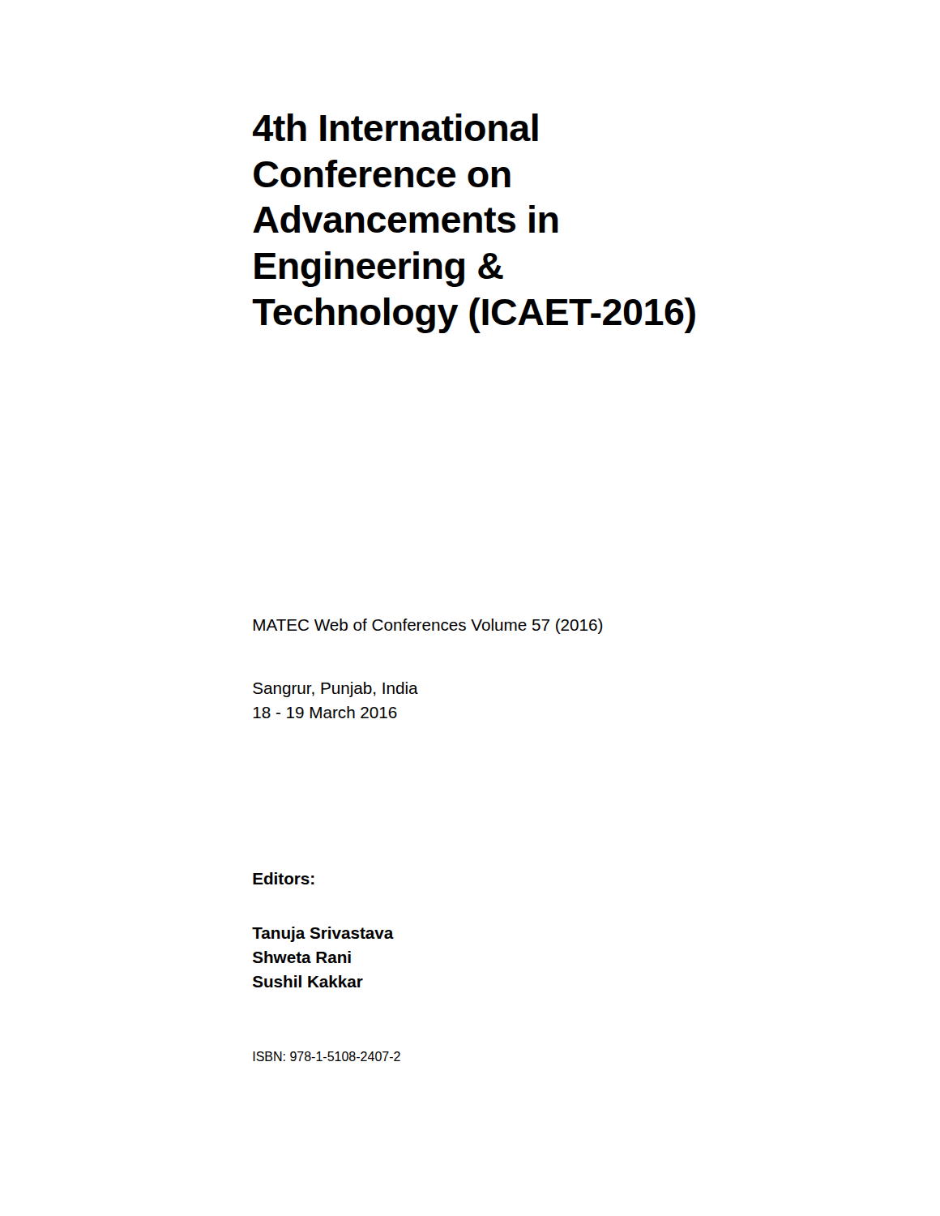4th International Conference on Advancements in Engineering & Technology (ICAET-2016)
MATEC Web of Conferences Volume 57 (2016)
Sangrur, Punjab, India
18 - 19 March 2016
Editors:
Tanuja Srivastava
Shweta Rani
Sushil Kakkar
ISBN: 978-1-5108-2407-2